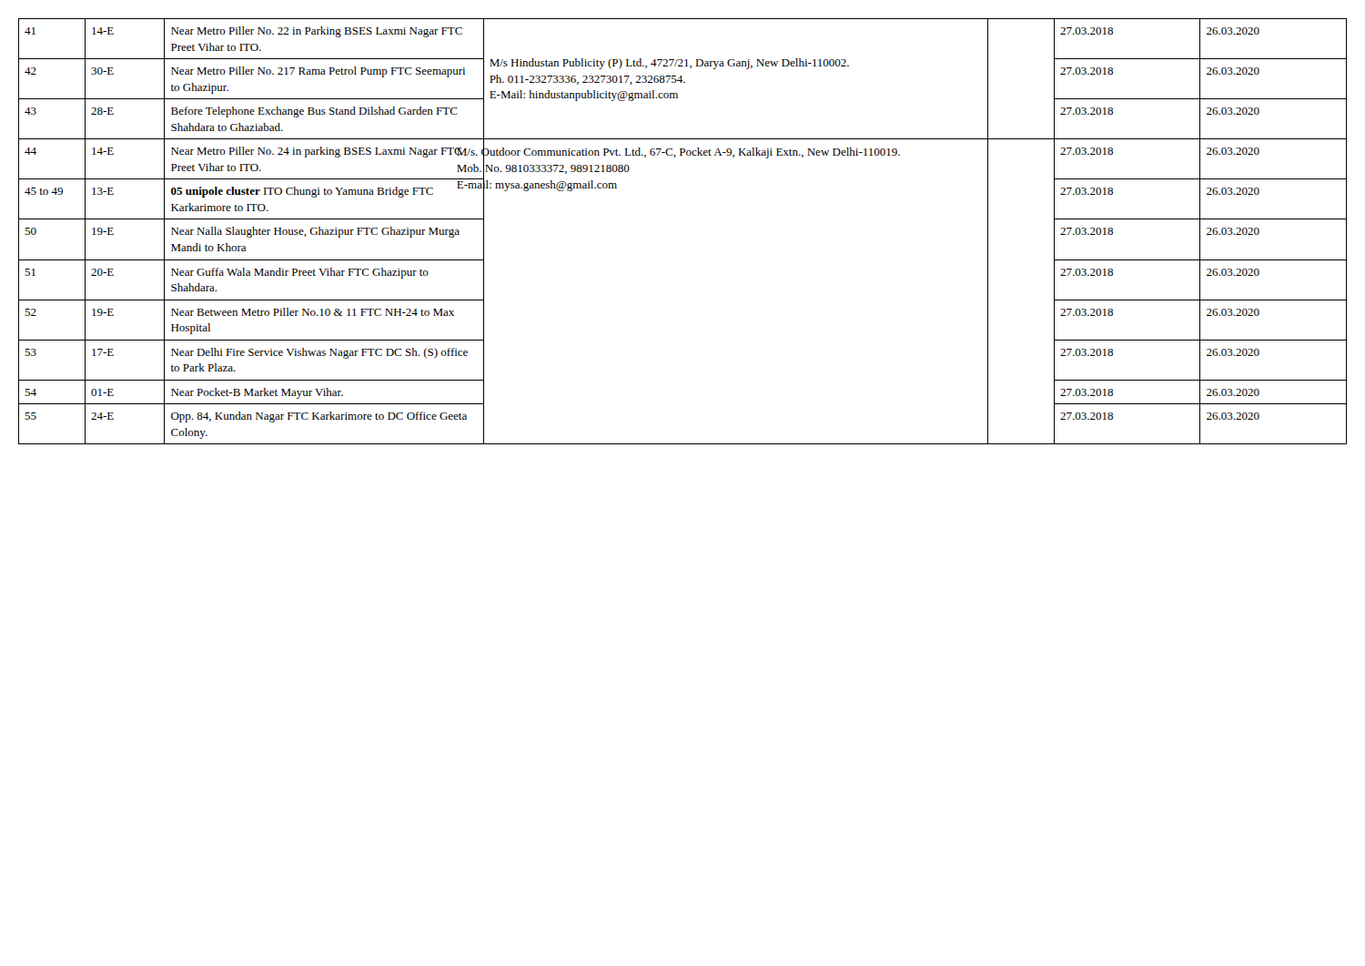| 41 | 14-E | Near Metro Piller No. 22 in Parking BSES Laxmi Nagar FTC Preet Vihar to ITO. | M/s Hindustan Publicity (P) Ltd., 4727/21, Darya Ganj, New Delhi-110002. Ph. 011-23273336, 23273017, 23268754. E-Mail: hindustanpublicity@gmail.com | | 27.03.2018 | 26.03.2020 |
| 42 | 30-E | Near Metro Piller No. 217 Rama Petrol Pump FTC Seemapuri to Ghazipur. | 27.03.2018 | 26.03.2020 |
| 43 | 28-E | Before Telephone Exchange Bus Stand Dilshad Garden FTC Shahdara to Ghaziabad. | 27.03.2018 | 26.03.2020 |
| 44 | 14-E | Near Metro Piller No. 24 in parking BSES Laxmi Nagar FTC Preet Vihar to ITO. | | | 27.03.2018 | 26.03.2020 |
| 45 to 49 | 13-E | 05 unipole cluster ITO Chungi to Yamuna Bridge FTC Karkarimore to ITO. | 27.03.2018 | 26.03.2020 |
| 50 | 19-E | Near Nalla Slaughter House, Ghazipur FTC Ghazipur Murga Mandi to Khora | 27.03.2018 | 26.03.2020 |
| 51 | 20-E | Near Guffa Wala Mandir Preet Vihar FTC Ghazipur to Shahdara. | 27.03.2018 | 26.03.2020 |
| 52 | 19-E | Near Between Metro Piller No.10 & 11 FTC NH-24 to Max Hospital | 27.03.2018 | 26.03.2020 |
| 53 | 17-E | Near Delhi Fire Service Vishwas Nagar FTC DC Sh. (S) office to Park Plaza. | 27.03.2018 | 26.03.2020 |
| 54 | 01-E | Near Pocket-B Market Mayur Vihar. | 27.03.2018 | 26.03.2020 |
| 55 | 24-E | Opp. 84, Kundan Nagar FTC Karkarimore to DC Office Geeta Colony. | 27.03.2018 | 26.03.2020 |
M/s. Outdoor Communication Pvt. Ltd., 67-C, Pocket A-9, Kalkaji Extn., New Delhi-110019.
Mob. No. 9810333372, 9891218080
E-mail: mysa.ganesh@gmail.com